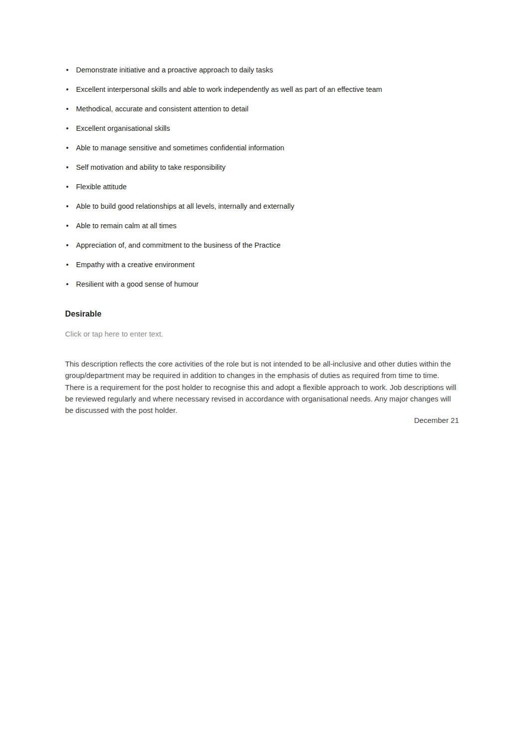Demonstrate initiative and a proactive approach to daily tasks
Excellent interpersonal skills and able to work independently as well as part of an effective team
Methodical, accurate and consistent attention to detail
Excellent organisational skills
Able to manage sensitive and sometimes confidential information
Self motivation and ability to take responsibility
Flexible attitude
Able to build good relationships at all levels, internally and externally
Able to remain calm at all times
Appreciation of, and commitment to the business of the Practice
Empathy with a creative environment
Resilient with a good sense of humour
Desirable
Click or tap here to enter text.
This description reflects the core activities of the role but is not intended to be all-inclusive and other duties within the group/department may be required in addition to changes in the emphasis of duties as required from time to time. There is a requirement for the post holder to recognise this and adopt a flexible approach to work. Job descriptions will be reviewed regularly and where necessary revised in accordance with organisational needs. Any major changes will be discussed with the post holder.
December 21